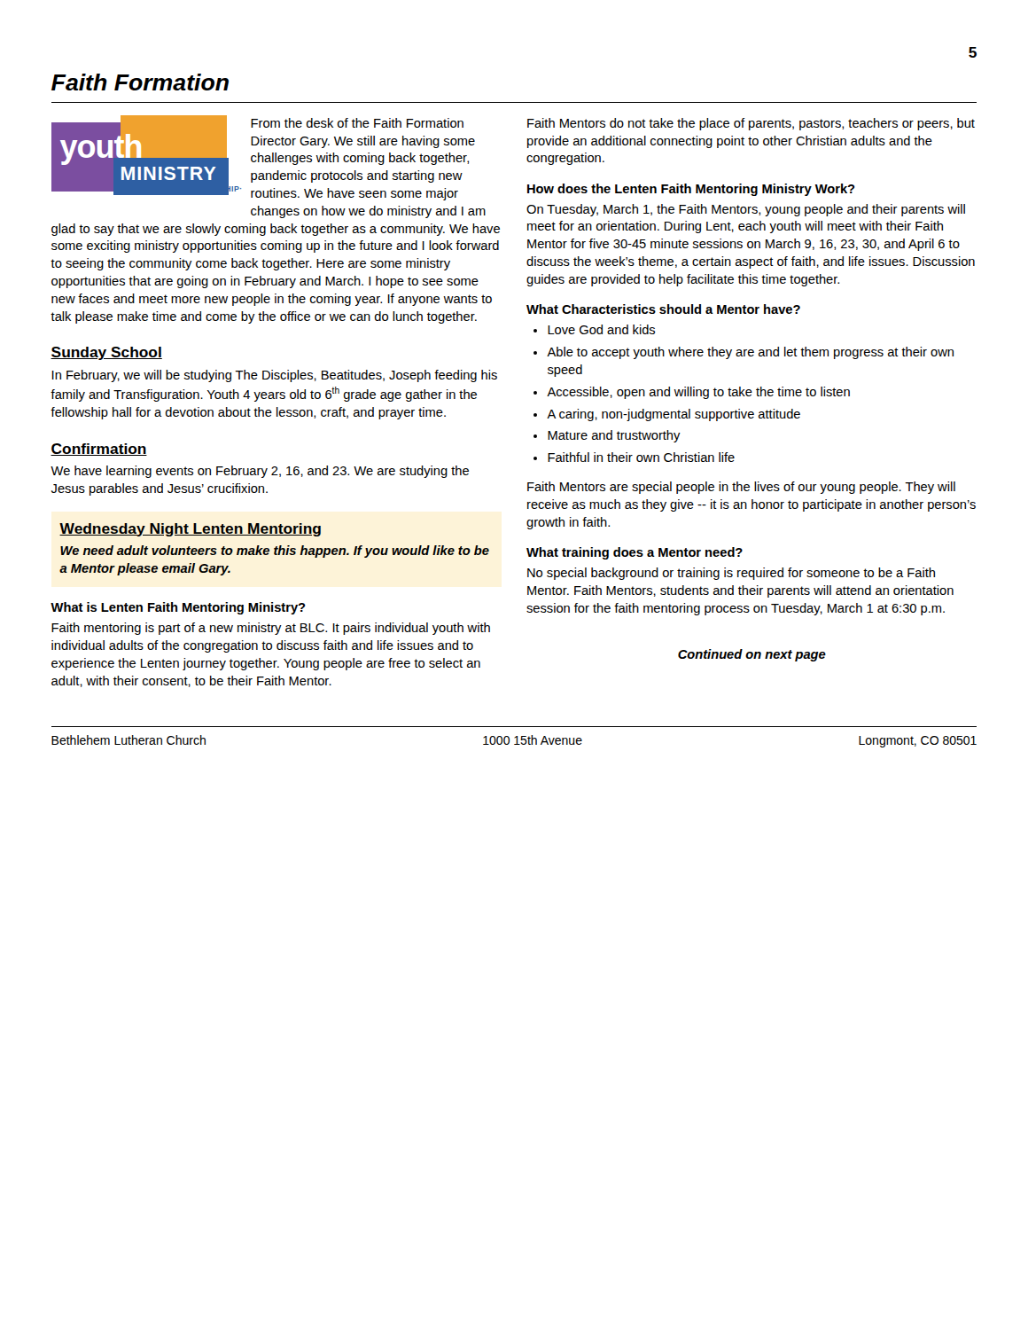5
Faith Formation
youth
MINISTRY
FAITH·FELLOWSHIP·FUN
From the desk of the Faith Formation Director Gary. We still are having some challenges with coming back together, pandemic protocols and starting new routines. We have seen some major changes on how we do ministry and I am glad to say that we are slowly coming back together as a community. We have some exciting ministry opportunities coming up in the future and I look forward to seeing the community come back together. Here are some ministry opportunities that are going on in February and March. I hope to see some new faces and meet more new people in the coming year. If anyone wants to talk please make time and come by the office or we can do lunch together.
Sunday School
In February, we will be studying The Disciples, Beatitudes, Joseph feeding his family and Transfiguration. Youth 4 years old to 6th grade age gather in the fellowship hall for a devotion about the lesson, craft, and prayer time.
Confirmation
We have learning events on February 2, 16, and 23. We are studying the Jesus parables and Jesus’ crucifixion.
Wednesday Night Lenten Mentoring
We need adult volunteers to make this happen. If you would like to be a Mentor please email Gary.
What is Lenten Faith Mentoring Ministry?
Faith mentoring is part of a new ministry at BLC. It pairs individual youth with individual adults of the congregation to discuss faith and life issues and to experience the Lenten journey together. Young people are free to select an adult, with their consent, to be their Faith Mentor.
Faith Mentors do not take the place of parents, pastors, teachers or peers, but provide an additional connecting point to other Christian adults and the congregation.
How does the Lenten Faith Mentoring Ministry Work?
On Tuesday, March 1, the Faith Mentors, young people and their parents will meet for an orientation. During Lent, each youth will meet with their Faith Mentor for five 30-45 minute sessions on March 9, 16, 23, 30, and April 6 to discuss the week’s theme, a certain aspect of faith, and life issues. Discussion guides are provided to help facilitate this time together.
What Characteristics should a Mentor have?
Love God and kids
Able to accept youth where they are and let them progress at their own speed
Accessible, open and willing to take the time to listen
A caring, non-judgmental supportive attitude
Mature and trustworthy
Faithful in their own Christian life
Faith Mentors are special people in the lives of our young people. They will receive as much as they give -- it is an honor to participate in another person’s growth in faith.
What training does a Mentor need?
No special background or training is required for someone to be a Faith Mentor. Faith Mentors, students and their parents will attend an orientation session for the faith mentoring process on Tuesday, March 1 at 6:30 p.m.
Continued on next page
Bethlehem Lutheran Church 1000 15th Avenue Longmont, CO 80501